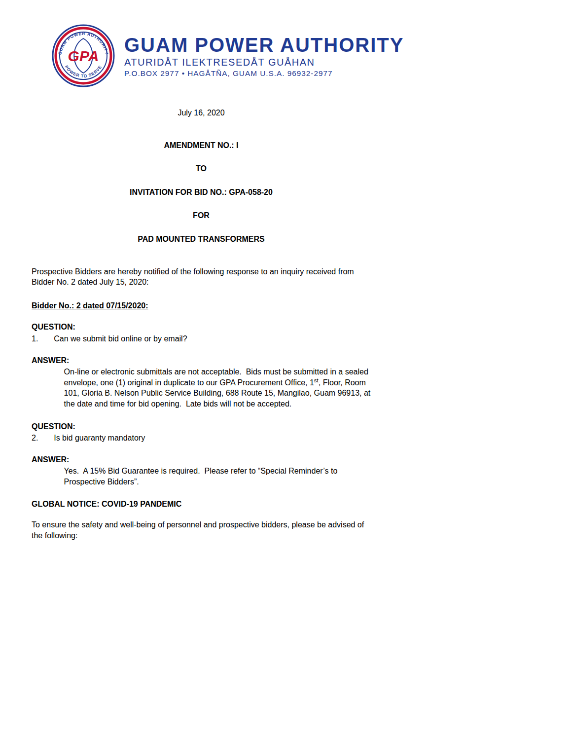GPA GUAM POWER AUTHORITY POWER TO SERVE
GUAM POWER AUTHORITY
ATURIDÅT ILEKTRESEDÅT GUÅHAN
P.O.BOX 2977 • HAGÅTÑA, GUAM U.S.A. 96932-2977
July 16, 2020
AMENDMENT NO.: I
TO
INVITATION FOR BID NO.: GPA-058-20
FOR
PAD MOUNTED TRANSFORMERS
Prospective Bidders are hereby notified of the following response to an inquiry received from Bidder No. 2 dated July 15, 2020:
Bidder No.: 2 dated 07/15/2020:
QUESTION:
1. Can we submit bid online or by email?
ANSWER:
On-line or electronic submittals are not acceptable. Bids must be submitted in a sealed envelope, one (1) original in duplicate to our GPA Procurement Office, 1st, Floor, Room 101, Gloria B. Nelson Public Service Building, 688 Route 15, Mangilao, Guam 96913, at the date and time for bid opening. Late bids will not be accepted.
QUESTION:
2. Is bid guaranty mandatory
ANSWER:
Yes. A 15% Bid Guarantee is required. Please refer to “Special Reminder’s to Prospective Bidders”.
GLOBAL NOTICE: COVID-19 PANDEMIC
To ensure the safety and well-being of personnel and prospective bidders, please be advised of the following: